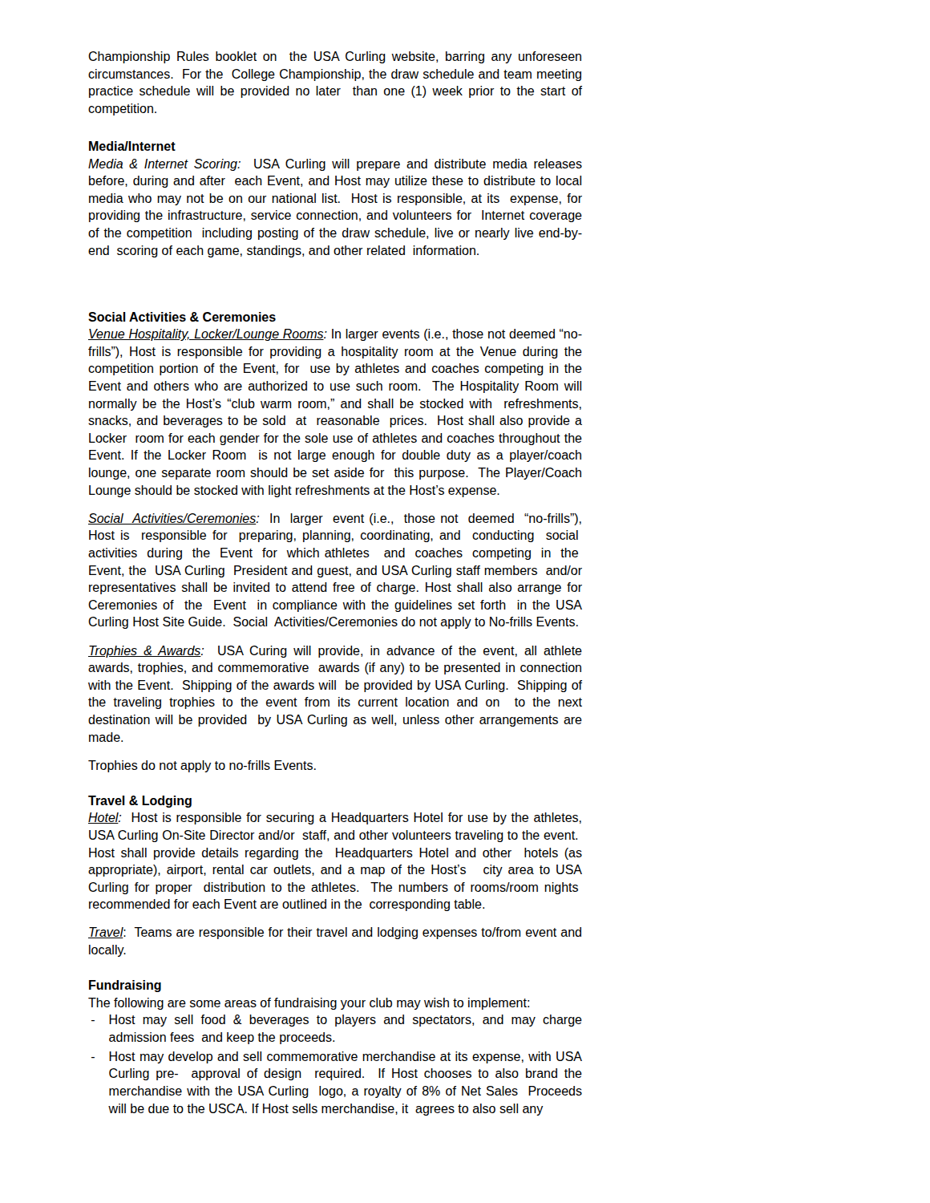Championship Rules booklet on the USA Curling website, barring any unforeseen circumstances. For the College Championship, the draw schedule and team meeting practice schedule will be provided no later than one (1) week prior to the start of competition.
Media/Internet
Media & Internet Scoring: USA Curling will prepare and distribute media releases before, during and after each Event, and Host may utilize these to distribute to local media who may not be on our national list. Host is responsible, at its expense, for providing the infrastructure, service connection, and volunteers for Internet coverage of the competition including posting of the draw schedule, live or nearly live end-by-end scoring of each game, standings, and other related information.
Social Activities & Ceremonies
Venue Hospitality, Locker/Lounge Rooms: In larger events (i.e., those not deemed “no-frills”), Host is responsible for providing a hospitality room at the Venue during the competition portion of the Event, for use by athletes and coaches competing in the Event and others who are authorized to use such room. The Hospitality Room will normally be the Host’s “club warm room,” and shall be stocked with refreshments, snacks, and beverages to be sold at reasonable prices. Host shall also provide a Locker room for each gender for the sole use of athletes and coaches throughout the Event. If the Locker Room is not large enough for double duty as a player/coach lounge, one separate room should be set aside for this purpose. The Player/Coach Lounge should be stocked with light refreshments at the Host’s expense.
Social Activities/Ceremonies: In larger event (i.e., those not deemed “no-frills”), Host is responsible for preparing, planning, coordinating, and conducting social activities during the Event for which athletes and coaches competing in the Event, the USA Curling President and guest, and USA Curling staff members and/or representatives shall be invited to attend free of charge. Host shall also arrange for Ceremonies of the Event in compliance with the guidelines set forth in the USA Curling Host Site Guide. Social Activities/Ceremonies do not apply to No-frills Events.
Trophies & Awards: USA Curing will provide, in advance of the event, all athlete awards, trophies, and commemorative awards (if any) to be presented in connection with the Event. Shipping of the awards will be provided by USA Curling. Shipping of the traveling trophies to the event from its current location and on to the next destination will be provided by USA Curling as well, unless other arrangements are made.
Trophies do not apply to no-frills Events.
Travel & Lodging
Hotel: Host is responsible for securing a Headquarters Hotel for use by the athletes, USA Curling On-Site Director and/or staff, and other volunteers traveling to the event. Host shall provide details regarding the Headquarters Hotel and other hotels (as appropriate), airport, rental car outlets, and a map of the Host’s city area to USA Curling for proper distribution to the athletes. The numbers of rooms/room nights recommended for each Event are outlined in the corresponding table.
Travel: Teams are responsible for their travel and lodging expenses to/from event and locally.
Fundraising
The following are some areas of fundraising your club may wish to implement:
Host may sell food & beverages to players and spectators, and may charge admission fees and keep the proceeds.
Host may develop and sell commemorative merchandise at its expense, with USA Curling pre- approval of design required. If Host chooses to also brand the merchandise with the USA Curling logo, a royalty of 8% of Net Sales Proceeds will be due to the USCA. If Host sells merchandise, it agrees to also sell any